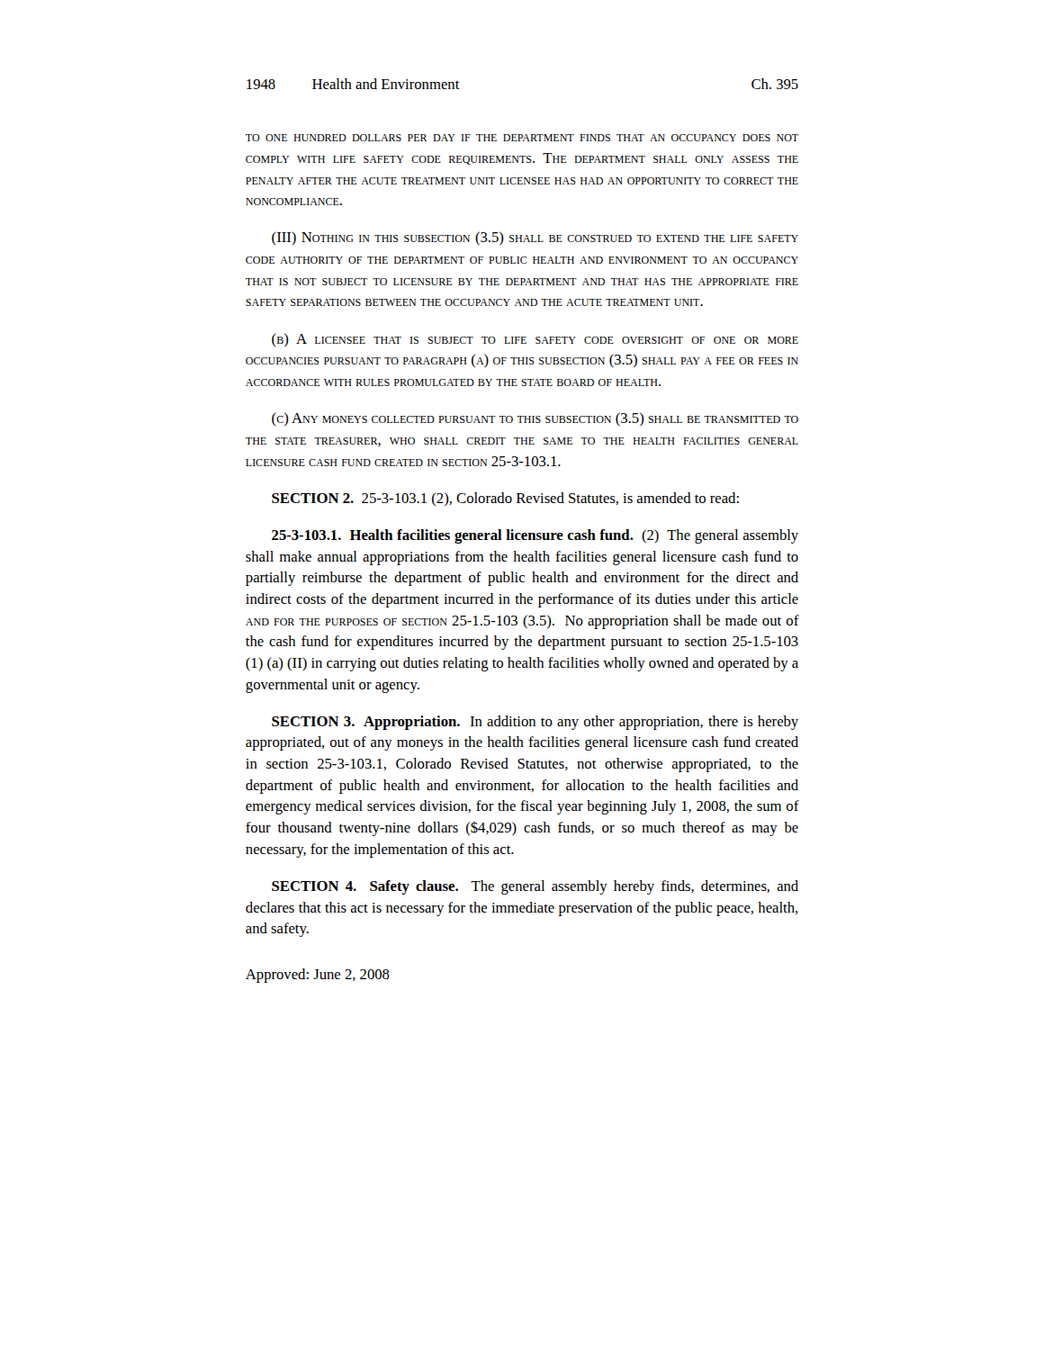1948
Health and Environment
Ch. 395
to one hundred dollars per day if the department finds that an occupancy does not comply with life safety code requirements. The department shall only assess the penalty after the acute treatment unit licensee has had an opportunity to correct the noncompliance.
(III) Nothing in this subsection (3.5) shall be construed to extend the life safety code authority of the department of public health and environment to an occupancy that is not subject to licensure by the department and that has the appropriate fire safety separations between the occupancy and the acute treatment unit.
(b) A licensee that is subject to life safety code oversight of one or more occupancies pursuant to paragraph (a) of this subsection (3.5) shall pay a fee or fees in accordance with rules promulgated by the state board of health.
(c) Any moneys collected pursuant to this subsection (3.5) shall be transmitted to the state treasurer, who shall credit the same to the health facilities general licensure cash fund created in section 25-3-103.1.
SECTION 2. 25-3-103.1 (2), Colorado Revised Statutes, is amended to read:
25-3-103.1. Health facilities general licensure cash fund. (2) The general assembly shall make annual appropriations from the health facilities general licensure cash fund to partially reimburse the department of public health and environment for the direct and indirect costs of the department incurred in the performance of its duties under this article and for the purposes of section 25-1.5-103 (3.5). No appropriation shall be made out of the cash fund for expenditures incurred by the department pursuant to section 25-1.5-103 (1) (a) (II) in carrying out duties relating to health facilities wholly owned and operated by a governmental unit or agency.
SECTION 3. Appropriation. In addition to any other appropriation, there is hereby appropriated, out of any moneys in the health facilities general licensure cash fund created in section 25-3-103.1, Colorado Revised Statutes, not otherwise appropriated, to the department of public health and environment, for allocation to the health facilities and emergency medical services division, for the fiscal year beginning July 1, 2008, the sum of four thousand twenty-nine dollars ($4,029) cash funds, or so much thereof as may be necessary, for the implementation of this act.
SECTION 4. Safety clause. The general assembly hereby finds, determines, and declares that this act is necessary for the immediate preservation of the public peace, health, and safety.
Approved: June 2, 2008